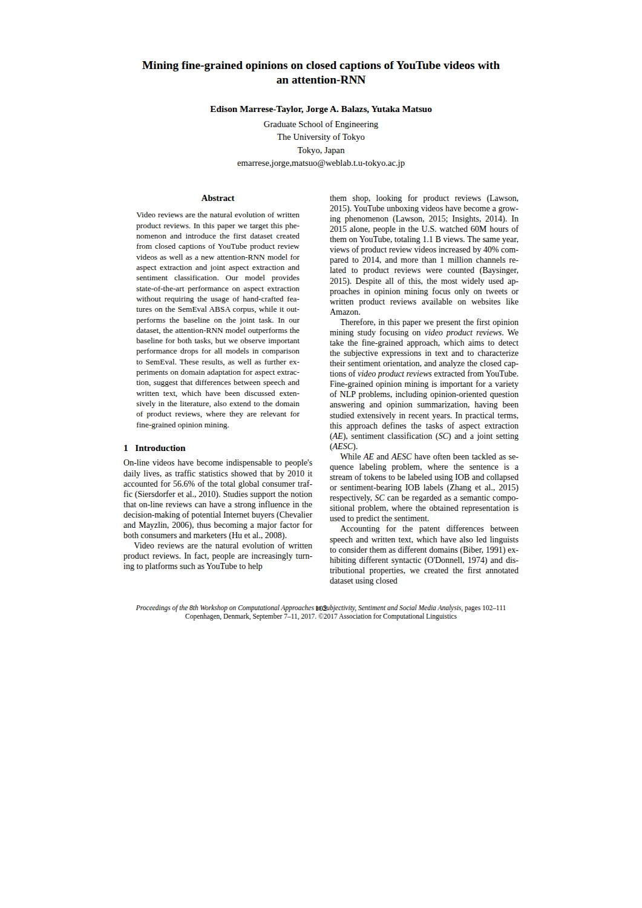Mining fine-grained opinions on closed captions of YouTube videos with
an attention-RNN
Edison Marrese-Taylor, Jorge A. Balazs, Yutaka Matsuo
Graduate School of Engineering
The University of Tokyo
Tokyo, Japan
emarrese,jorge,matsuo@weblab.t.u-tokyo.ac.jp
Abstract
Video reviews are the natural evolution of written product reviews. In this paper we target this phenomenon and introduce the first dataset created from closed captions of YouTube product review videos as well as a new attention-RNN model for aspect extraction and joint aspect extraction and sentiment classification. Our model provides state-of-the-art performance on aspect extraction without requiring the usage of hand-crafted features on the SemEval ABSA corpus, while it outperforms the baseline on the joint task. In our dataset, the attention-RNN model outperforms the baseline for both tasks, but we observe important performance drops for all models in comparison to SemEval. These results, as well as further experiments on domain adaptation for aspect extraction, suggest that differences between speech and written text, which have been discussed extensively in the literature, also extend to the domain of product reviews, where they are relevant for fine-grained opinion mining.
1 Introduction
On-line videos have become indispensable to people's daily lives, as traffic statistics showed that by 2010 it accounted for 56.6% of the total global consumer traffic (Siersdorfer et al., 2010). Studies support the notion that on-line reviews can have a strong influence in the decision-making of potential Internet buyers (Chevalier and Mayzlin, 2006), thus becoming a major factor for both consumers and marketers (Hu et al., 2008).
Video reviews are the natural evolution of written product reviews. In fact, people are increasingly turning to platforms such as YouTube to help
them shop, looking for product reviews (Lawson, 2015). YouTube unboxing videos have become a growing phenomenon (Lawson, 2015; Insights, 2014). In 2015 alone, people in the U.S. watched 60M hours of them on YouTube, totaling 1.1 B views. The same year, views of product review videos increased by 40% compared to 2014, and more than 1 million channels related to product reviews were counted (Baysinger, 2015). Despite all of this, the most widely used approaches in opinion mining focus only on tweets or written product reviews available on websites like Amazon.
Therefore, in this paper we present the first opinion mining study focusing on video product reviews. We take the fine-grained approach, which aims to detect the subjective expressions in text and to characterize their sentiment orientation, and analyze the closed captions of video product reviews extracted from YouTube. Fine-grained opinion mining is important for a variety of NLP problems, including opinion-oriented question answering and opinion summarization, having been studied extensively in recent years. In practical terms, this approach defines the tasks of aspect extraction (AE), sentiment classification (SC) and a joint setting (AESC).
While AE and AESC have often been tackled as sequence labeling problem, where the sentence is a stream of tokens to be labeled using IOB and collapsed or sentiment-bearing IOB labels (Zhang et al., 2015) respectively, SC can be regarded as a semantic compositional problem, where the obtained representation is used to predict the sentiment.
Accounting for the patent differences between speech and written text, which have also led linguists to consider them as different domains (Biber, 1991) exhibiting different syntactic (O'Donnell, 1974) and distributional properties, we created the first annotated dataset using closed
102
Proceedings of the 8th Workshop on Computational Approaches to Subjectivity, Sentiment and Social Media Analysis, pages 102–111
Copenhagen, Denmark, September 7–11, 2017. ©2017 Association for Computational Linguistics